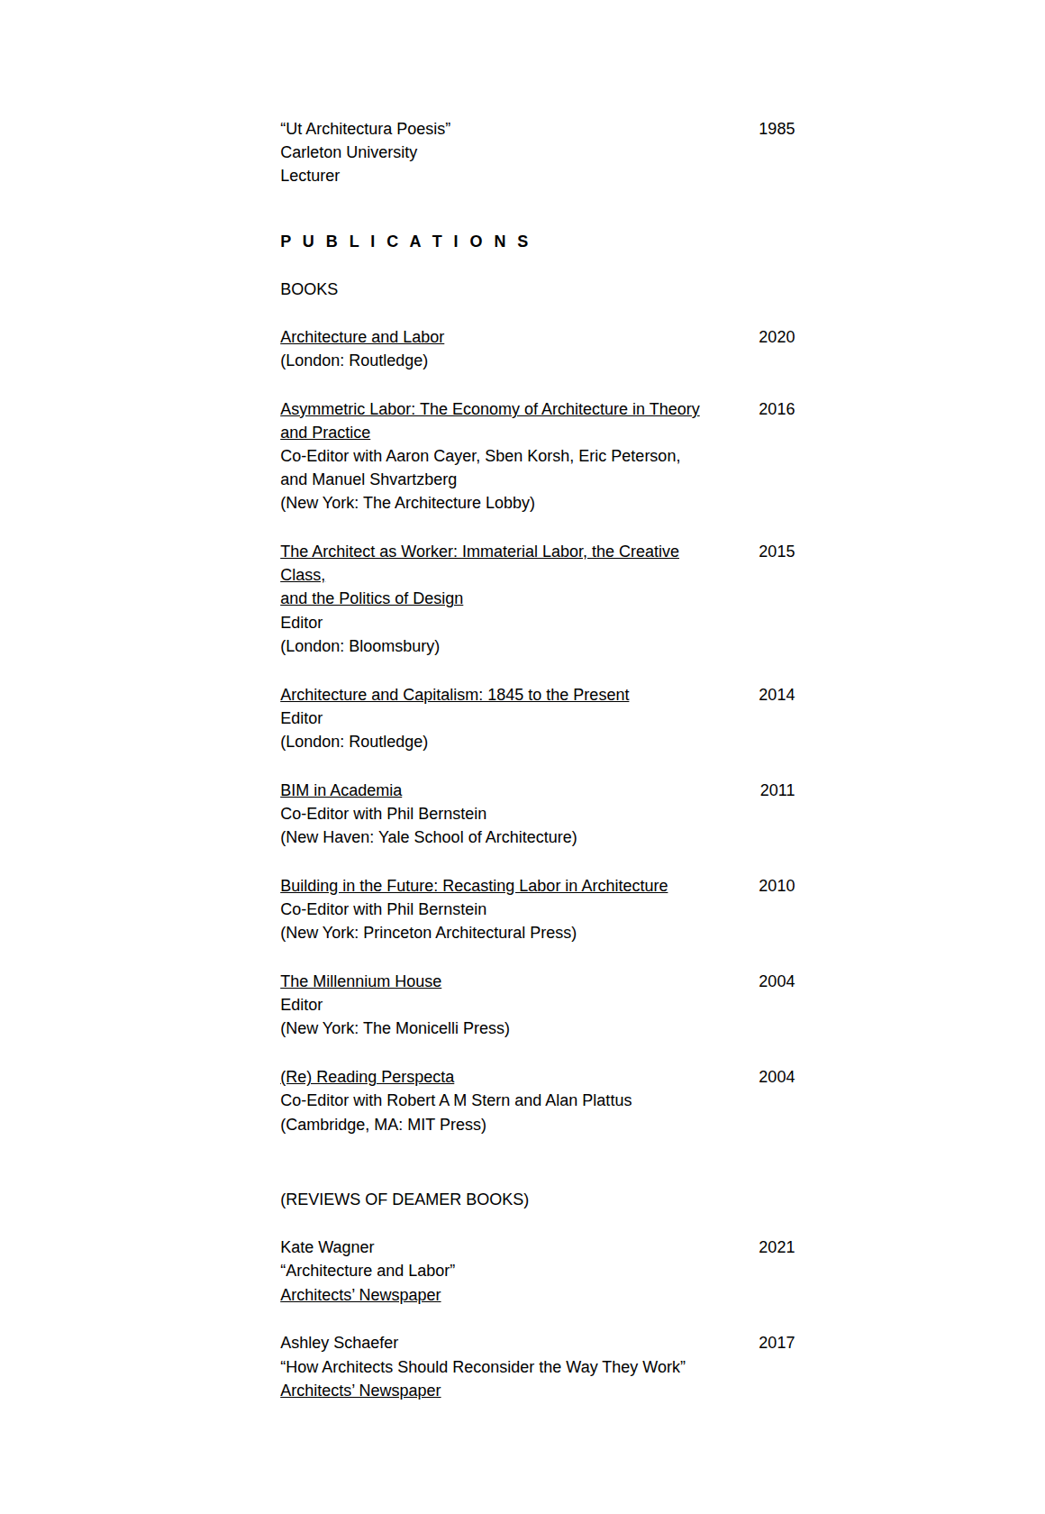1985
“Ut Architectura Poesis”
Carleton University
Lecturer
P U B L I C A T I O N S
BOOKS
2020
Architecture and Labor
(London: Routledge)
2016
Asymmetric Labor: The Economy of Architecture in Theory
and Practice
Co-Editor with Aaron Cayer, Sben Korsh, Eric Peterson, and Manuel Shvartzberg
(New York: The Architecture Lobby)
2015
The Architect as Worker: Immaterial Labor, the Creative Class,
and the Politics of Design
Editor
(London: Bloomsbury)
2014
Architecture and Capitalism: 1845 to the Present
Editor
(London: Routledge)
2011
BIM in Academia
Co-Editor with Phil Bernstein
(New Haven: Yale School of Architecture)
2010
Building in the Future: Recasting Labor in Architecture
Co-Editor with Phil Bernstein
(New York: Princeton Architectural Press)
2004
The Millennium House
Editor
(New York: The Monicelli Press)
2004
(Re) Reading Perspecta
Co-Editor with Robert A M Stern and Alan Plattus
(Cambridge, MA: MIT Press)
(REVIEWS OF DEAMER BOOKS)
2021
Kate Wagner
“Architecture and Labor”
Architects’ Newspaper
2017
Ashley Schaefer
“How Architects Should Reconsider the Way They Work”
Architects’ Newspaper